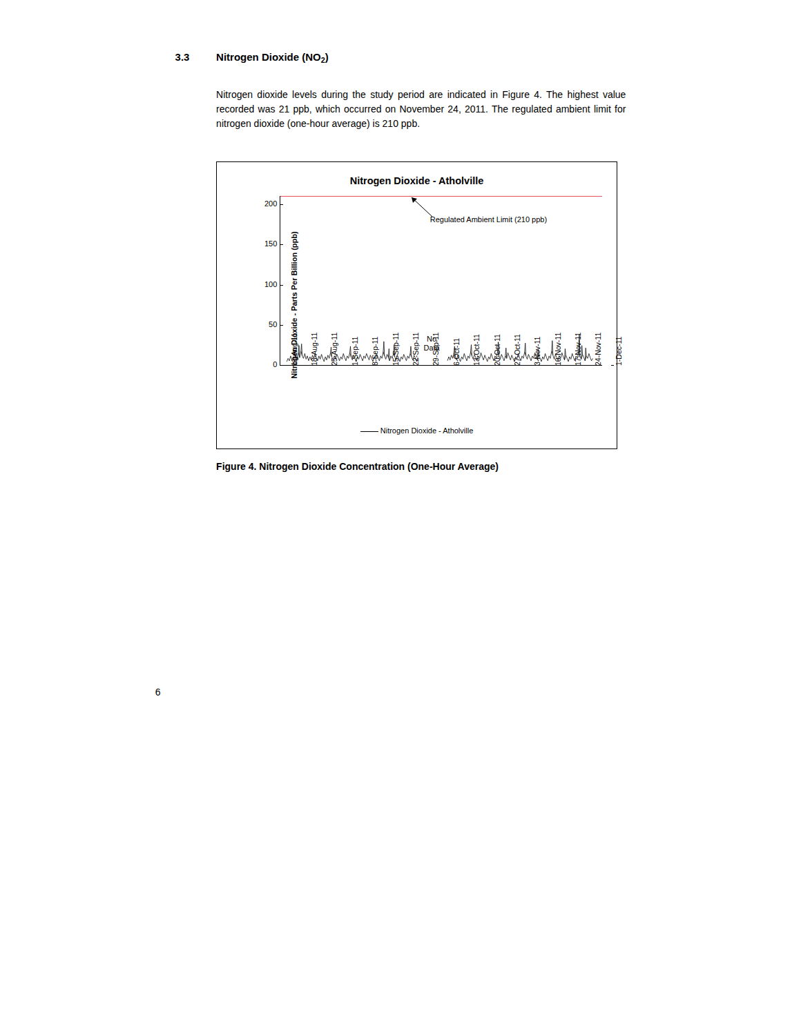3.3 Nitrogen Dioxide (NO2)
Nitrogen dioxide levels during the study period are indicated in Figure 4. The highest value recorded was 21 ppb, which occurred on November 24, 2011. The regulated ambient limit for nitrogen dioxide (one-hour average) is 210 ppb.
Nitrogen Dioxide - Atholville
Nitrogen Dioxide - Parts Per Billion (ppb)
0
50
100
150
200
Regulated Ambient Limit (210 ppb)
No
Data
11-Aug-11
18-Aug-11
25-Aug-11
1-Sep-11
8-Sep-11
15-Sep-11
22-Sep-11
29-Sep-11
6-Oct-11
13-Oct-11
20-Oct-11
27-Oct-11
3-Nov-11
10-Nov-11
17-Nov-11
24-Nov-11
1-Dec-11
Nitrogen Dioxide - Atholville
Figure 4. Nitrogen Dioxide Concentration (One-Hour Average)
6